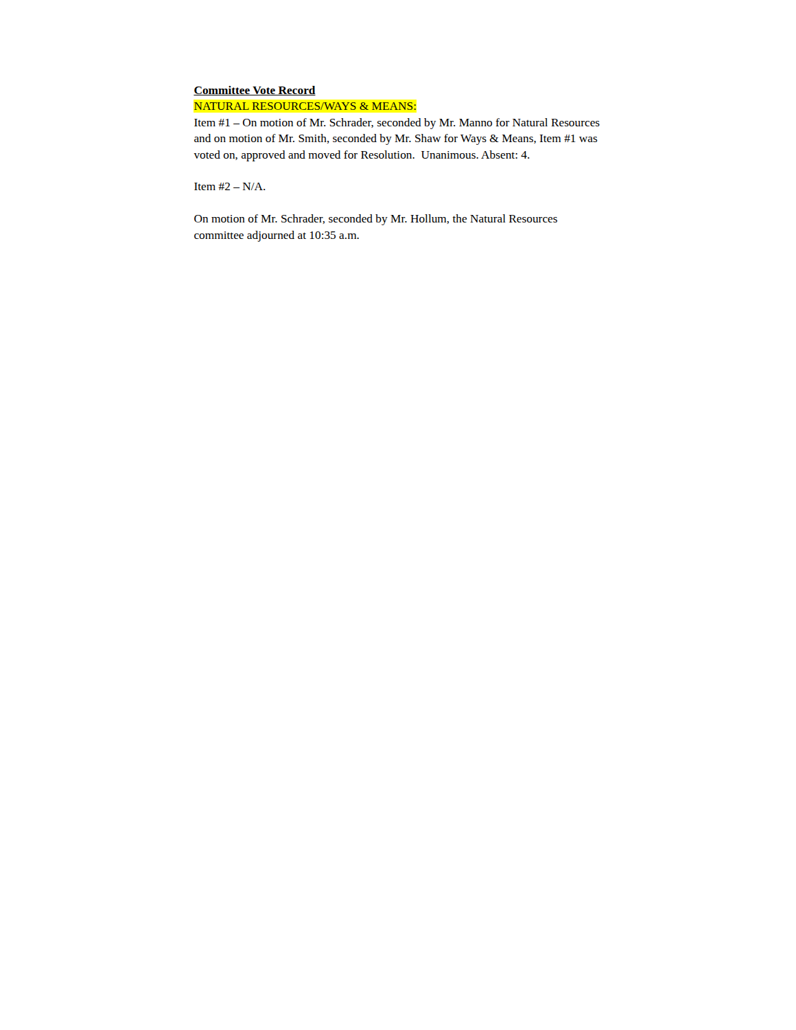Committee Vote Record
NATURAL RESOURCES/WAYS & MEANS:
Item #1 – On motion of Mr. Schrader, seconded by Mr. Manno for Natural Resources and on motion of Mr. Smith, seconded by Mr. Shaw for Ways & Means, Item #1 was voted on, approved and moved for Resolution. Unanimous. Absent: 4.
Item #2 – N/A.
On motion of Mr. Schrader, seconded by Mr. Hollum, the Natural Resources committee adjourned at 10:35 a.m.